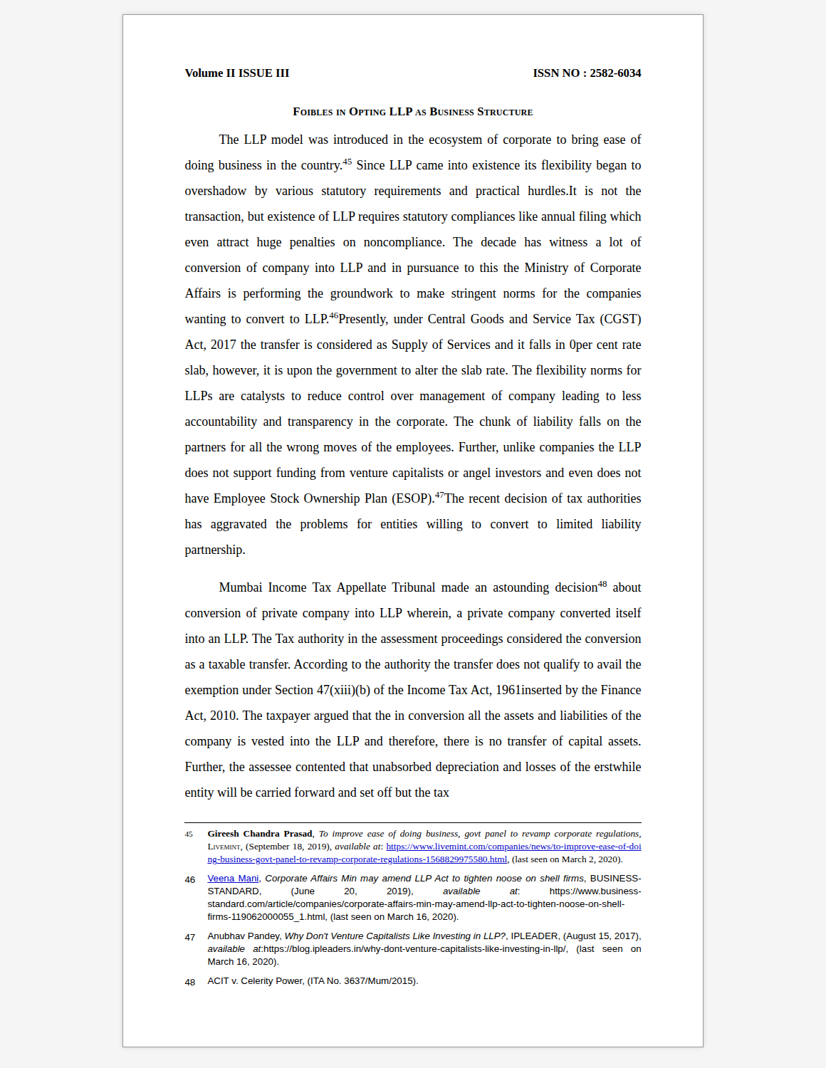Volume II ISSUE III ISSN NO : 2582-6034
Foibles in Opting LLP as Business Structure
The LLP model was introduced in the ecosystem of corporate to bring ease of doing business in the country.45 Since LLP came into existence its flexibility began to overshadow by various statutory requirements and practical hurdles.It is not the transaction, but existence of LLP requires statutory compliances like annual filing which even attract huge penalties on noncompliance. The decade has witness a lot of conversion of company into LLP and in pursuance to this the Ministry of Corporate Affairs is performing the groundwork to make stringent norms for the companies wanting to convert to LLP.46Presently, under Central Goods and Service Tax (CGST) Act, 2017 the transfer is considered as Supply of Services and it falls in 0per cent rate slab, however, it is upon the government to alter the slab rate. The flexibility norms for LLPs are catalysts to reduce control over management of company leading to less accountability and transparency in the corporate. The chunk of liability falls on the partners for all the wrong moves of the employees. Further, unlike companies the LLP does not support funding from venture capitalists or angel investors and even does not have Employee Stock Ownership Plan (ESOP).47The recent decision of tax authorities has aggravated the problems for entities willing to convert to limited liability partnership.
Mumbai Income Tax Appellate Tribunal made an astounding decision48 about conversion of private company into LLP wherein, a private company converted itself into an LLP. The Tax authority in the assessment proceedings considered the conversion as a taxable transfer. According to the authority the transfer does not qualify to avail the exemption under Section 47(xiii)(b) of the Income Tax Act, 1961inserted by the Finance Act, 2010. The taxpayer argued that the in conversion all the assets and liabilities of the company is vested into the LLP and therefore, there is no transfer of capital assets. Further, the assessee contented that unabsorbed depreciation and losses of the erstwhile entity will be carried forward and set off but the tax
45
Gireesh Chandra Prasad, To improve ease of doing business, govt panel to revamp corporate regulations, Livemint, (September 18, 2019), available at: https://www.livemint.com/companies/news/to-improve-ease-of-doing-business-govt-panel-to-revamp-corporate-regulations-1568829975580.html, (last seen on March 2, 2020).
46
Veena Mani, Corporate Affairs Min may amend LLP Act to tighten noose on shell firms, BUSINESS-STANDARD, (June 20, 2019), available at: https://www.business-standard.com/article/companies/corporate-affairs-min-may-amend-llp-act-to-tighten-noose-on-shell-firms-119062000055_1.html, (last seen on March 16, 2020).
47
Anubhav Pandey, Why Don't Venture Capitalists Like Investing in LLP?, IPLEADER, (August 15, 2017), available at:https://blog.ipleaders.in/why-dont-venture-capitalists-like-investing-in-llp/, (last seen on March 16, 2020).
48
ACIT v. Celerity Power, (ITA No. 3637/Mum/2015).